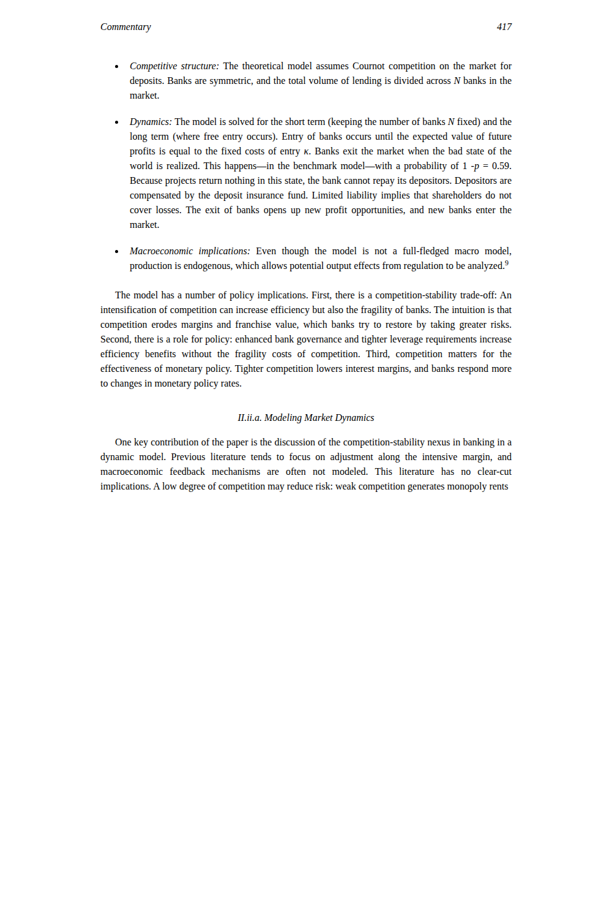Commentary 417
Competitive structure: The theoretical model assumes Cournot competition on the market for deposits. Banks are symmetric, and the total volume of lending is divided across N banks in the market.
Dynamics: The model is solved for the short term (keeping the number of banks N fixed) and the long term (where free entry occurs). Entry of banks occurs until the expected value of future profits is equal to the fixed costs of entry κ. Banks exit the market when the bad state of the world is realized. This happens—in the benchmark model—with a probability of 1 -p = 0.59. Because projects return nothing in this state, the bank cannot repay its depositors. Depositors are compensated by the deposit insurance fund. Limited liability implies that shareholders do not cover losses. The exit of banks opens up new profit opportunities, and new banks enter the market.
Macroeconomic implications: Even though the model is not a full-fledged macro model, production is endogenous, which allows potential output effects from regulation to be analyzed.9
The model has a number of policy implications. First, there is a competition-stability trade-off: An intensification of competition can increase efficiency but also the fragility of banks. The intuition is that competition erodes margins and franchise value, which banks try to restore by taking greater risks. Second, there is a role for policy: enhanced bank governance and tighter leverage requirements increase efficiency benefits without the fragility costs of competition. Third, competition matters for the effectiveness of monetary policy. Tighter competition lowers interest margins, and banks respond more to changes in monetary policy rates.
II.ii.a. Modeling Market Dynamics
One key contribution of the paper is the discussion of the competition-stability nexus in banking in a dynamic model. Previous literature tends to focus on adjustment along the intensive margin, and macroeconomic feedback mechanisms are often not modeled. This literature has no clear-cut implications. A low degree of competition may reduce risk: weak competition generates monopoly rents